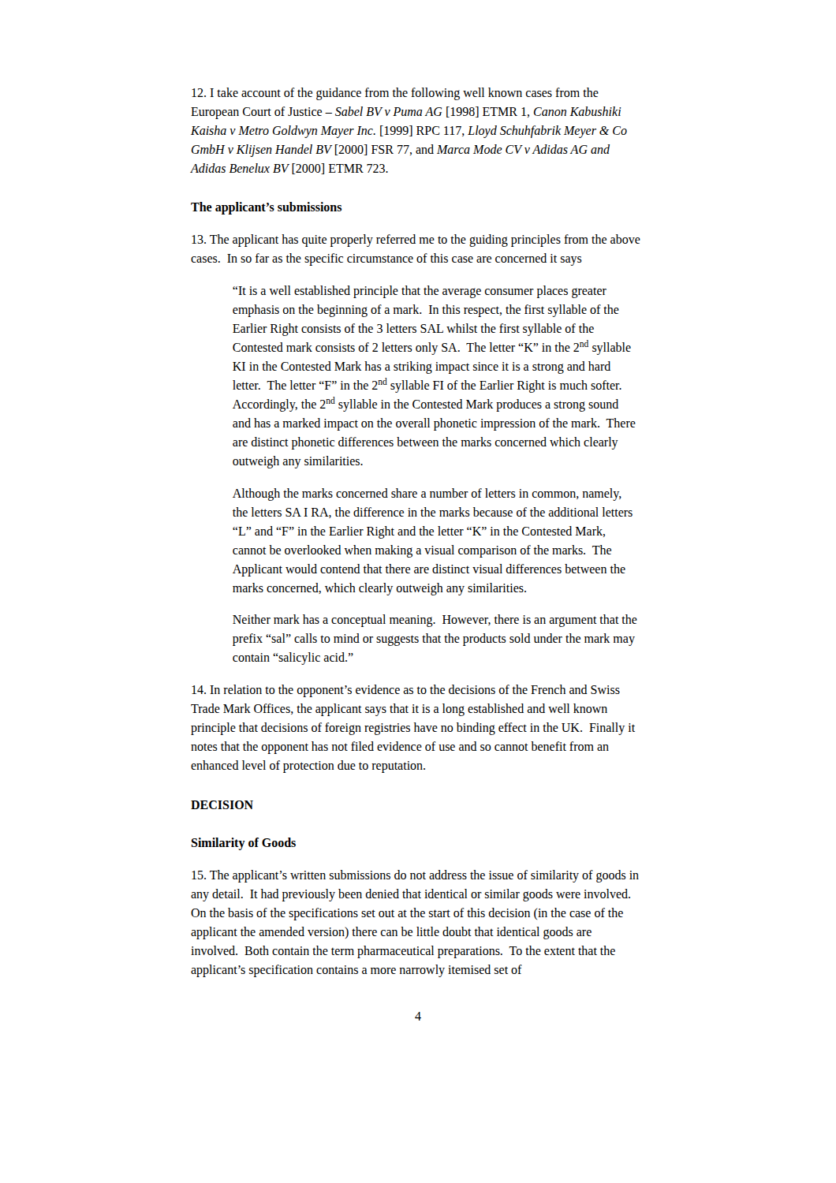12. I take account of the guidance from the following well known cases from the European Court of Justice – Sabel BV v Puma AG [1998] ETMR 1, Canon Kabushiki Kaisha v Metro Goldwyn Mayer Inc. [1999] RPC 117, Lloyd Schuhfabrik Meyer & Co GmbH v Klijsen Handel BV [2000] FSR 77, and Marca Mode CV v Adidas AG and Adidas Benelux BV [2000] ETMR 723.
The applicant’s submissions
13. The applicant has quite properly referred me to the guiding principles from the above cases. In so far as the specific circumstance of this case are concerned it says
“It is a well established principle that the average consumer places greater emphasis on the beginning of a mark. In this respect, the first syllable of the Earlier Right consists of the 3 letters SAL whilst the first syllable of the Contested mark consists of 2 letters only SA. The letter “K” in the 2nd syllable KI in the Contested Mark has a striking impact since it is a strong and hard letter. The letter “F” in the 2nd syllable FI of the Earlier Right is much softer. Accordingly, the 2nd syllable in the Contested Mark produces a strong sound and has a marked impact on the overall phonetic impression of the mark. There are distinct phonetic differences between the marks concerned which clearly outweigh any similarities.
Although the marks concerned share a number of letters in common, namely, the letters SA I RA, the difference in the marks because of the additional letters “L” and “F” in the Earlier Right and the letter “K” in the Contested Mark, cannot be overlooked when making a visual comparison of the marks. The Applicant would contend that there are distinct visual differences between the marks concerned, which clearly outweigh any similarities.
Neither mark has a conceptual meaning. However, there is an argument that the prefix “sal” calls to mind or suggests that the products sold under the mark may contain “salicylic acid.”
14. In relation to the opponent’s evidence as to the decisions of the French and Swiss Trade Mark Offices, the applicant says that it is a long established and well known principle that decisions of foreign registries have no binding effect in the UK. Finally it notes that the opponent has not filed evidence of use and so cannot benefit from an enhanced level of protection due to reputation.
DECISION
Similarity of Goods
15. The applicant’s written submissions do not address the issue of similarity of goods in any detail. It had previously been denied that identical or similar goods were involved. On the basis of the specifications set out at the start of this decision (in the case of the applicant the amended version) there can be little doubt that identical goods are involved. Both contain the term pharmaceutical preparations. To the extent that the applicant’s specification contains a more narrowly itemised set of
4